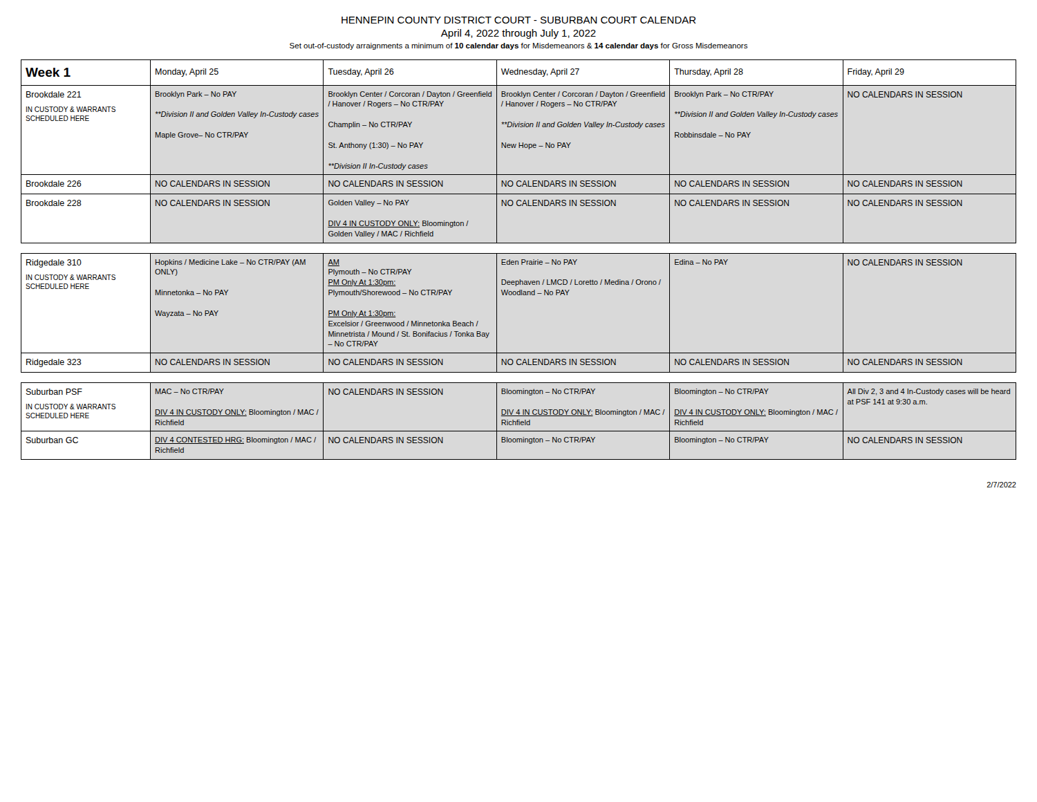HENNEPIN COUNTY DISTRICT COURT - SUBURBAN COURT CALENDAR
April 4, 2022 through July 1, 2022
Set out-of-custody arraignments a minimum of 10 calendar days for Misdemeanors & 14 calendar days for Gross Misdemeanors
| Week 1 | Monday, April 25 | Tuesday, April 26 | Wednesday, April 27 | Thursday, April 28 | Friday, April 29 |
| Brookdale 221 IN CUSTODY & WARRANTS SCHEDULED HERE | Brooklyn Park – No PAY **Division II and Golden Valley In-Custody cases Maple Grove– No CTR/PAY | Brooklyn Center / Corcoran / Dayton / Greenfield / Hanover / Rogers – No CTR/PAY Champlin – No CTR/PAY St. Anthony (1:30) – No PAY **Division II In-Custody cases | Brooklyn Center / Corcoran / Dayton / Greenfield / Hanover / Rogers – No CTR/PAY **Division II and Golden Valley In-Custody cases New Hope – No PAY | Brooklyn Park – No CTR/PAY **Division II and Golden Valley In-Custody cases Robbinsdale – No PAY | NO CALENDARS IN SESSION |
| Brookdale 226 | NO CALENDARS IN SESSION | NO CALENDARS IN SESSION | NO CALENDARS IN SESSION | NO CALENDARS IN SESSION | NO CALENDARS IN SESSION |
| Brookdale 228 | NO CALENDARS IN SESSION | Golden Valley – No PAY DIV 4 IN CUSTODY ONLY: Bloomington / Golden Valley / MAC / Richfield | NO CALENDARS IN SESSION | NO CALENDARS IN SESSION | NO CALENDARS IN SESSION |
| Ridgedale 310 IN CUSTODY & WARRANTS SCHEDULED HERE | Hopkins / Medicine Lake – No CTR/PAY (AM ONLY) Minnetonka – No PAY Wayzata – No PAY | AM Plymouth – No CTR/PAY PM Only At 1:30pm: Plymouth/Shorewood – No CTR/PAY PM Only At 1:30pm: Excelsior / Greenwood / Minnetonka Beach / Minnetrista / Mound / St. Bonifacius / Tonka Bay – No CTR/PAY | Eden Prairie – No PAY Deephaven / LMCD / Loretto / Medina / Orono / Woodland – No PAY | Edina – No PAY | NO CALENDARS IN SESSION |
| Ridgedale 323 | NO CALENDARS IN SESSION | NO CALENDARS IN SESSION | NO CALENDARS IN SESSION | NO CALENDARS IN SESSION | NO CALENDARS IN SESSION |
| Suburban PSF IN CUSTODY & WARRANTS SCHEDULED HERE | MAC – No CTR/PAY DIV 4 IN CUSTODY ONLY: Bloomington / MAC / Richfield | NO CALENDARS IN SESSION | Bloomington – No CTR/PAY DIV 4 IN CUSTODY ONLY: Bloomington / MAC / Richfield | Bloomington – No CTR/PAY DIV 4 IN CUSTODY ONLY: Bloomington / MAC / Richfield | All Div 2, 3 and 4 In-Custody cases will be heard at PSF 141 at 9:30 a.m. |
| Suburban GC | DIV 4 CONTESTED HRG: Bloomington / MAC / Richfield | NO CALENDARS IN SESSION | Bloomington – No CTR/PAY | Bloomington – No CTR/PAY | NO CALENDARS IN SESSION |
2/7/2022